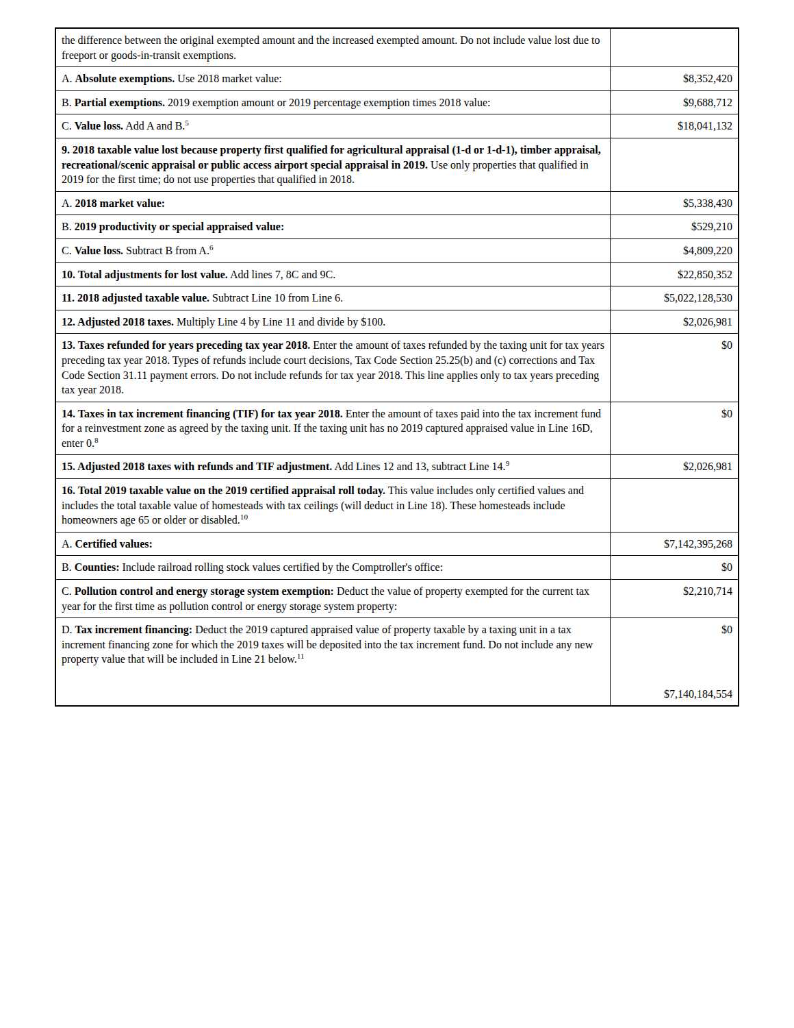| the difference between the original exempted amount and the increased exempted amount. Do not include value lost due to freeport or goods-in-transit exemptions. | |
| A. Absolute exemptions. Use 2018 market value: | $8,352,420 |
| B. Partial exemptions. 2019 exemption amount or 2019 percentage exemption times 2018 value: | $9,688,712 |
| C. Value loss. Add A and B. 5 | $18,041,132 |
| 9. 2018 taxable value lost because property first qualified for agricultural appraisal (1-d or 1-d-1), timber appraisal, recreational/scenic appraisal or public access airport special appraisal in 2019. Use only properties that qualified in 2019 for the first time; do not use properties that qualified in 2018. | |
| A. 2018 market value: | $5,338,430 |
| B. 2019 productivity or special appraised value: | $529,210 |
| C. Value loss. Subtract B from A. 6 | $4,809,220 |
| 10. Total adjustments for lost value. Add lines 7, 8C and 9C. | $22,850,352 |
| 11. 2018 adjusted taxable value. Subtract Line 10 from Line 6. | $5,022,128,530 |
| 12. Adjusted 2018 taxes. Multiply Line 4 by Line 11 and divide by $100. | $2,026,981 |
| 13. Taxes refunded for years preceding tax year 2018. Enter the amount of taxes refunded by the taxing unit for tax years preceding tax year 2018. Types of refunds include court decisions, Tax Code Section 25.25(b) and (c) corrections and Tax Code Section 31.11 payment errors. Do not include refunds for tax year 2018. This line applies only to tax years preceding tax year 2018. | $0 |
| 14. Taxes in tax increment financing (TIF) for tax year 2018. Enter the amount of taxes paid into the tax increment fund for a reinvestment zone as agreed by the taxing unit. If the taxing unit has no 2019 captured appraised value in Line 16D, enter 0. 8 | $0 |
| 15. Adjusted 2018 taxes with refunds and TIF adjustment. Add Lines 12 and 13, subtract Line 14. 9 | $2,026,981 |
| 16. Total 2019 taxable value on the 2019 certified appraisal roll today. This value includes only certified values and includes the total taxable value of homesteads with tax ceilings (will deduct in Line 18). These homesteads include homeowners age 65 or older or disabled. 10 | |
| A. Certified values: | $7,142,395,268 |
| B. Counties: Include railroad rolling stock values certified by the Comptroller's office: | $0 |
| C. Pollution control and energy storage system exemption: Deduct the value of property exempted for the current tax year for the first time as pollution control or energy storage system property: | $2,210,714 |
| D. Tax increment financing: Deduct the 2019 captured appraised value of property taxable by a taxing unit in a tax increment financing zone for which the 2019 taxes will be deposited into the tax increment fund. Do not include any new property value that will be included in Line 21 below. 11 | $0 $7,140,184,554 |